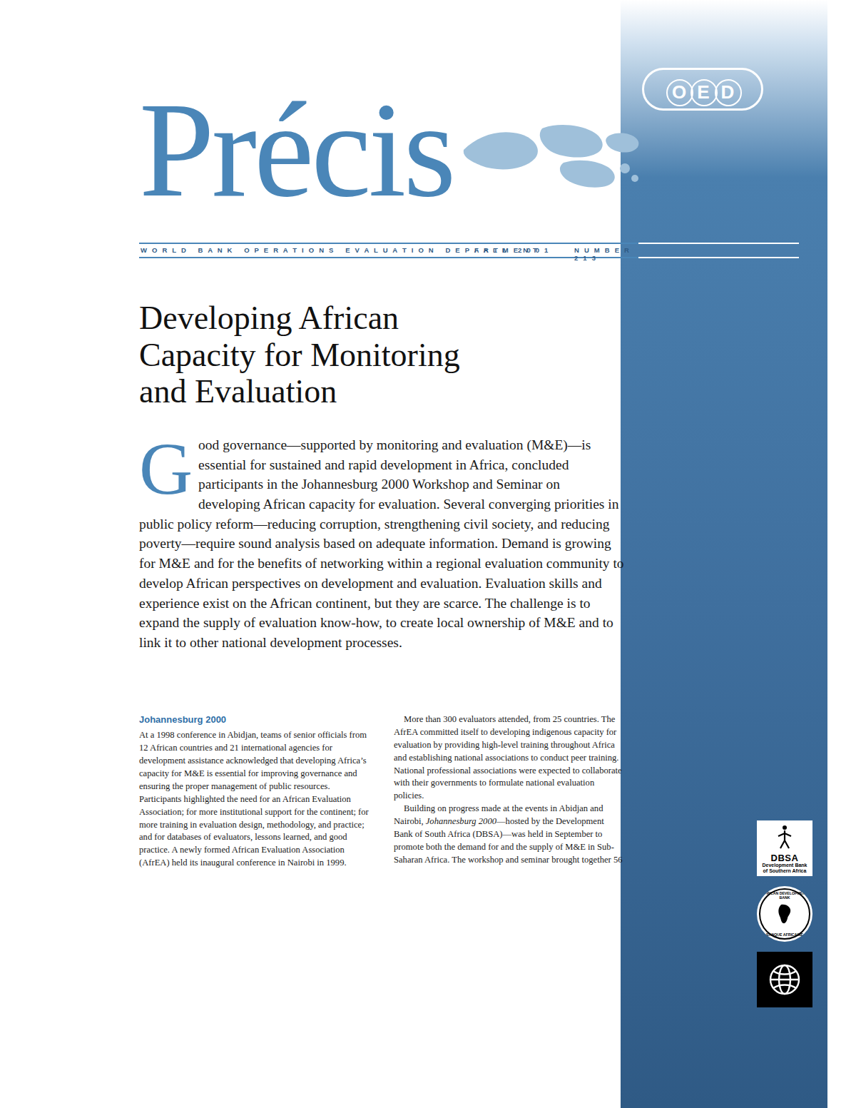OED
Précis
W O R L D B A N K O P E R A T I O N S E V A L U A T I O N D E P A R T M E N T
F A L L 2 0 0 1
N U M B E R 2 1 3
Developing African
Capacity for Monitoring
and Evaluation
Good governance—supported by monitoring and evaluation (M&E)—is essential for sustained and rapid development in Africa, concluded participants in the Johannesburg 2000 Workshop and Seminar on developing African capacity for evaluation. Several converging priorities in public policy reform—reducing corruption, strengthening civil society, and reducing poverty—require sound analysis based on adequate information. Demand is growing for M&E and for the benefits of networking within a regional evaluation community to develop African perspectives on development and evaluation. Evaluation skills and experience exist on the African continent, but they are scarce. The challenge is to expand the supply of evaluation know-how, to create local ownership of M&E and to link it to other national development processes.
Johannesburg 2000
At a 1998 conference in Abidjan, teams of senior officials from 12 African countries and 21 international agencies for development assistance acknowledged that developing Africa’s capacity for M&E is essential for improving governance and ensuring the proper management of public resources. Participants highlighted the need for an African Evaluation Association; for more institutional support for the continent; for more training in evaluation design, methodology, and practice; and for databases of evaluators, lessons learned, and good practice. A newly formed African Evaluation Association (AfrEA) held its inaugural conference in Nairobi in 1999.
More than 300 evaluators attended, from 25 countries. The AfrEA committed itself to developing indigenous capacity for evaluation by providing high-level training throughout Africa and establishing national associations to conduct peer training. National professional associations were expected to collaborate with their governments to formulate national evaluation policies.
Building on progress made at the events in Abidjan and Nairobi, Johannesburg 2000—hosted by the Development Bank of South Africa (DBSA)—was held in September to promote both the demand for and the supply of M&E in Sub-Saharan Africa. The workshop and seminar brought together 56
DBSA
Development Bank
of Southern Africa
AFRICAN DEVELOPMENT BANK BANQUE AFRICAINE